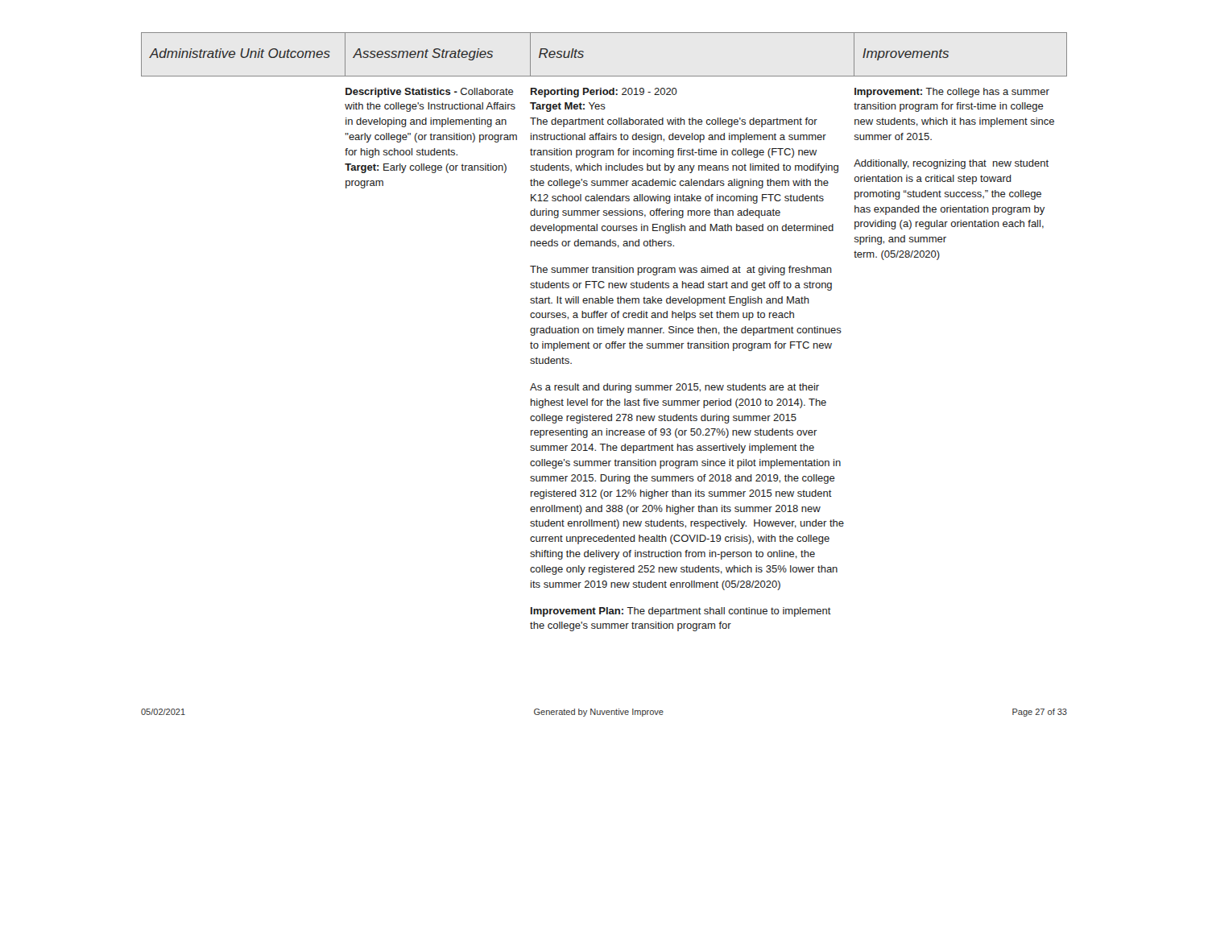| Administrative Unit Outcomes | Assessment Strategies | Results | Improvements |
| --- | --- | --- | --- |
| | Descriptive Statistics - Collaborate with the college's Instructional Affairs in developing and implementing an "early college" (or transition) program for high school students. Target: Early college (or transition) program | Reporting Period: 2019 - 2020 Target Met: Yes The department collaborated with the college's department for instructional affairs to design, develop and implement a summer transition program for incoming first-time in college (FTC) new students, which includes but by any means not limited to modifying the college's summer academic calendars aligning them with the K12 school calendars allowing intake of incoming FTC students during summer sessions, offering more than adequate developmental courses in English and Math based on determined needs or demands, and others. The summer transition program was aimed at at giving freshman students or FTC new students a head start and get off to a strong start. It will enable them take development English and Math courses, a buffer of credit and helps set them up to reach graduation on timely manner. Since then, the department continues to implement or offer the summer transition program for FTC new students. As a result and during summer 2015, new students are at their highest level for the last five summer period (2010 to 2014). The college registered 278 new students during summer 2015 representing an increase of 93 (or 50.27%) new students over summer 2014. The department has assertively implement the college's summer transition program since it pilot implementation in summer 2015. During the summers of 2018 and 2019, the college registered 312 (or 12% higher than its summer 2015 new student enrollment) and 388 (or 20% higher than its summer 2018 new student enrollment) new students, respectively. However, under the current unprecedented health (COVID-19 crisis), with the college shifting the delivery of instruction from in-person to online, the college only registered 252 new students, which is 35% lower than its summer 2019 new student enrollment (05/28/2020) Improvement Plan: The department shall continue to implement the college's summer transition program for | Improvement: The college has a summer transition program for first-time in college new students, which it has implement since summer of 2015. Additionally, recognizing that new student orientation is a critical step toward promoting “student success,” the college has expanded the orientation program by providing (a) regular orientation each fall, spring, and summer term. (05/28/2020) |
05/02/2021
Generated by Nuventive Improve
Page 27 of 33